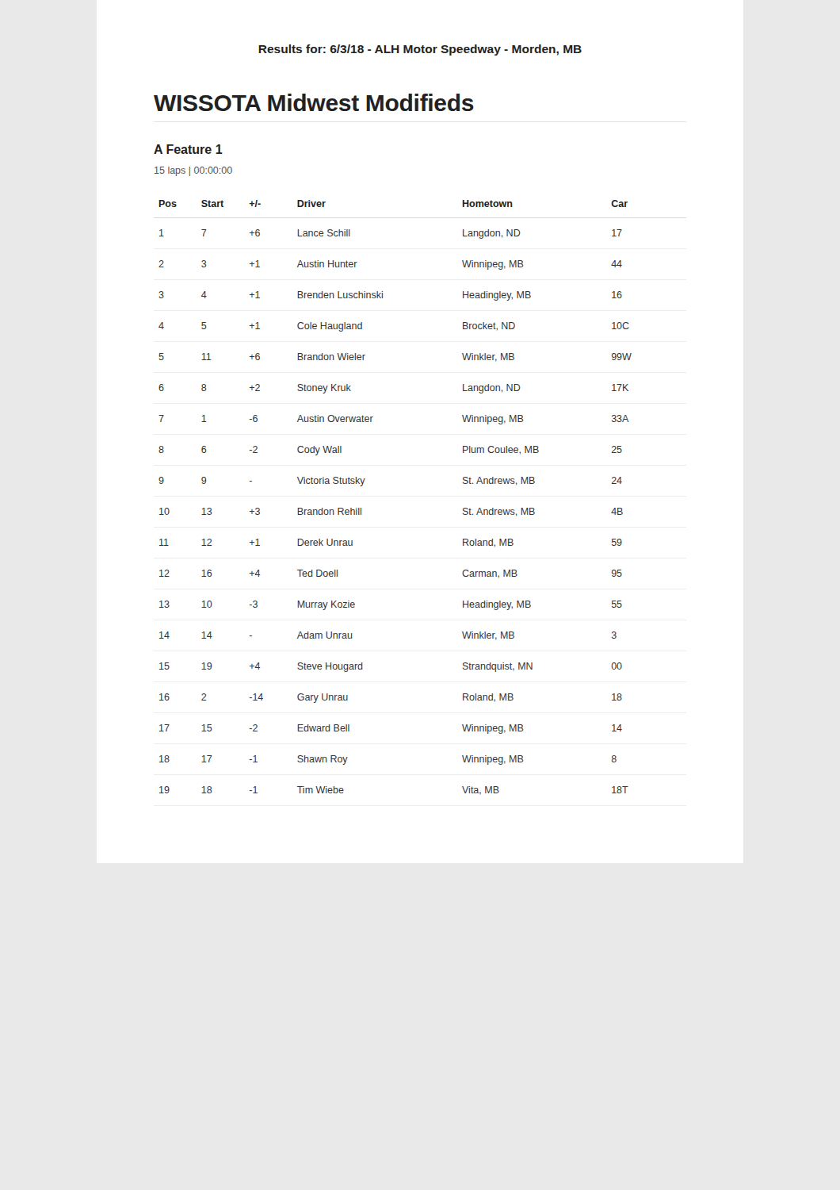Results for: 6/3/18 - ALH Motor Speedway - Morden, MB
WISSOTA Midwest Modifieds
A Feature 1
15 laps | 00:00:00
| Pos | Start | +/- | Driver | Hometown | Car |
| --- | --- | --- | --- | --- | --- |
| 1 | 7 | +6 | Lance Schill | Langdon, ND | 17 |
| 2 | 3 | +1 | Austin Hunter | Winnipeg, MB | 44 |
| 3 | 4 | +1 | Brenden Luschinski | Headingley, MB | 16 |
| 4 | 5 | +1 | Cole Haugland | Brocket, ND | 10C |
| 5 | 11 | +6 | Brandon Wieler | Winkler, MB | 99W |
| 6 | 8 | +2 | Stoney Kruk | Langdon, ND | 17K |
| 7 | 1 | -6 | Austin Overwater | Winnipeg, MB | 33A |
| 8 | 6 | -2 | Cody Wall | Plum Coulee, MB | 25 |
| 9 | 9 | - | Victoria Stutsky | St. Andrews, MB | 24 |
| 10 | 13 | +3 | Brandon Rehill | St. Andrews, MB | 4B |
| 11 | 12 | +1 | Derek Unrau | Roland, MB | 59 |
| 12 | 16 | +4 | Ted Doell | Carman, MB | 95 |
| 13 | 10 | -3 | Murray Kozie | Headingley, MB | 55 |
| 14 | 14 | - | Adam Unrau | Winkler, MB | 3 |
| 15 | 19 | +4 | Steve Hougard | Strandquist, MN | 00 |
| 16 | 2 | -14 | Gary Unrau | Roland, MB | 18 |
| 17 | 15 | -2 | Edward Bell | Winnipeg, MB | 14 |
| 18 | 17 | -1 | Shawn Roy | Winnipeg, MB | 8 |
| 19 | 18 | -1 | Tim Wiebe | Vita, MB | 18T |